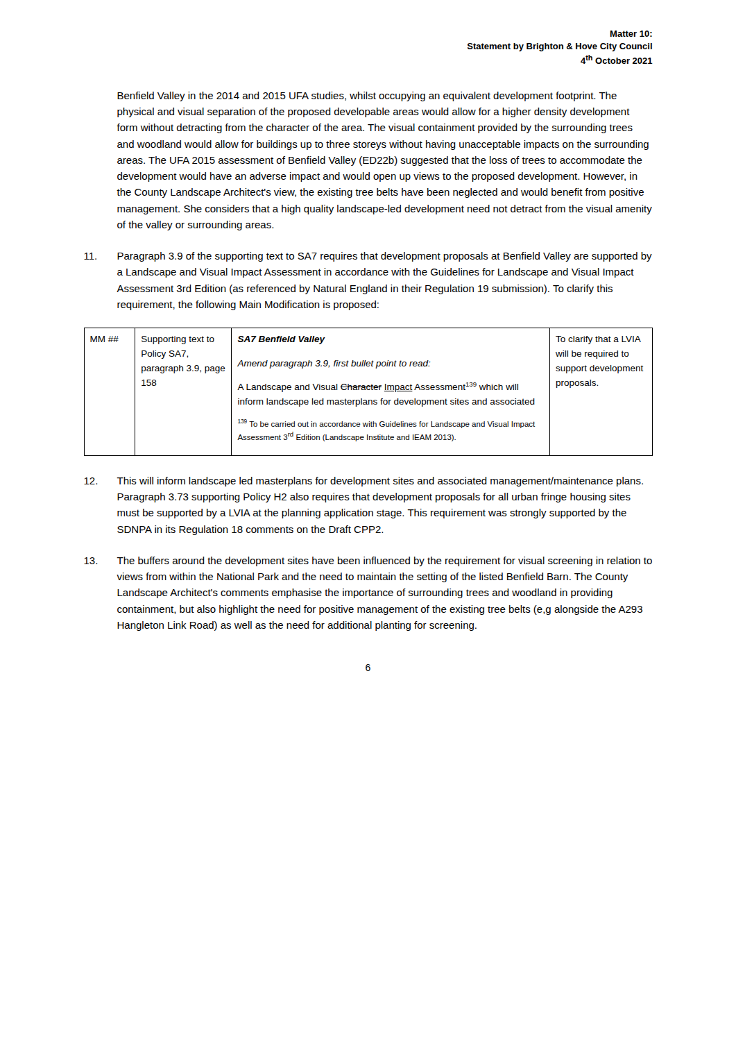Matter 10:
Statement by Brighton & Hove City Council
4th October 2021
Benfield Valley in the 2014 and 2015 UFA studies, whilst occupying an equivalent development footprint. The physical and visual separation of the proposed developable areas would allow for a higher density development form without detracting from the character of the area. The visual containment provided by the surrounding trees and woodland would allow for buildings up to three storeys without having unacceptable impacts on the surrounding areas. The UFA 2015 assessment of Benfield Valley (ED22b) suggested that the loss of trees to accommodate the development would have an adverse impact and would open up views to the proposed development. However, in the County Landscape Architect's view, the existing tree belts have been neglected and would benefit from positive management. She considers that a high quality landscape-led development need not detract from the visual amenity of the valley or surrounding areas.
11. Paragraph 3.9 of the supporting text to SA7 requires that development proposals at Benfield Valley are supported by a Landscape and Visual Impact Assessment in accordance with the Guidelines for Landscape and Visual Impact Assessment 3rd Edition (as referenced by Natural England in their Regulation 19 submission). To clarify this requirement, the following Main Modification is proposed:
| MM ## | Supporting text to Policy SA7, paragraph 3.9, page 158 | SA7 Benfield Valley Amend paragraph 3.9, first bullet point to read: A Landscape and Visual Character Impact Assessment 139 which will inform landscape led masterplans for development sites and associated 139 To be carried out in accordance with Guidelines for Landscape and Visual Impact Assessment 3 rd Edition (Landscape Institute and IEAM 2013). | To clarify that a LVIA will be required to support development proposals. |
12. This will inform landscape led masterplans for development sites and associated management/maintenance plans. Paragraph 3.73 supporting Policy H2 also requires that development proposals for all urban fringe housing sites must be supported by a LVIA at the planning application stage. This requirement was strongly supported by the SDNPA in its Regulation 18 comments on the Draft CPP2.
13. The buffers around the development sites have been influenced by the requirement for visual screening in relation to views from within the National Park and the need to maintain the setting of the listed Benfield Barn. The County Landscape Architect's comments emphasise the importance of surrounding trees and woodland in providing containment, but also highlight the need for positive management of the existing tree belts (e,g alongside the A293 Hangleton Link Road) as well as the need for additional planting for screening.
6